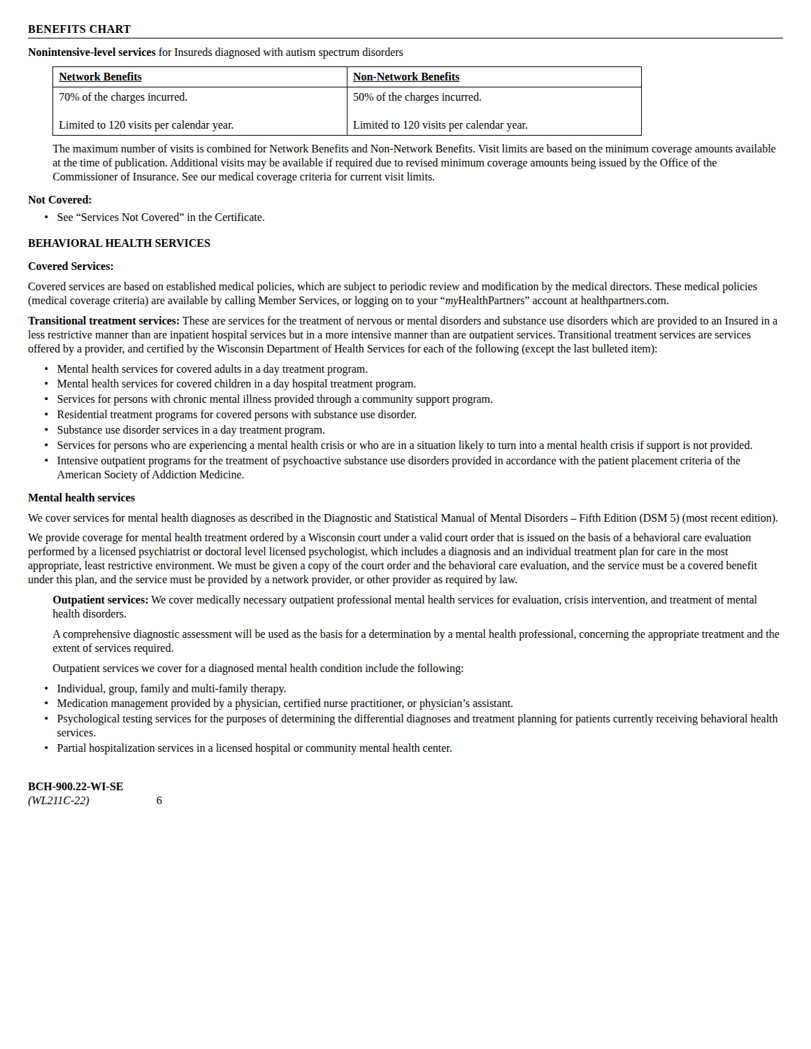BENEFITS CHART
Nonintensive-level services for Insureds diagnosed with autism spectrum disorders
| Network Benefits | Non-Network Benefits |
| 70% of the charges incurred. Limited to 120 visits per calendar year. | 50% of the charges incurred. Limited to 120 visits per calendar year. |
The maximum number of visits is combined for Network Benefits and Non-Network Benefits. Visit limits are based on the minimum coverage amounts available at the time of publication. Additional visits may be available if required due to revised minimum coverage amounts being issued by the Office of the Commissioner of Insurance. See our medical coverage criteria for current visit limits.
Not Covered:
See “Services Not Covered” in the Certificate.
BEHAVIORAL HEALTH SERVICES
Covered Services:
Covered services are based on established medical policies, which are subject to periodic review and modification by the medical directors. These medical policies (medical coverage criteria) are available by calling Member Services, or logging on to your “my HealthPartners” account at healthpartners.com.
Transitional treatment services: These are services for the treatment of nervous or mental disorders and substance use disorders which are provided to an Insured in a less restrictive manner than are inpatient hospital services but in a more intensive manner than are outpatient services. Transitional treatment services are services offered by a provider, and certified by the Wisconsin Department of Health Services for each of the following (except the last bulleted item):
Mental health services for covered adults in a day treatment program.
Mental health services for covered children in a day hospital treatment program.
Services for persons with chronic mental illness provided through a community support program.
Residential treatment programs for covered persons with substance use disorder.
Substance use disorder services in a day treatment program.
Services for persons who are experiencing a mental health crisis or who are in a situation likely to turn into a mental health crisis if support is not provided.
Intensive outpatient programs for the treatment of psychoactive substance use disorders provided in accordance with the patient placement criteria of the American Society of Addiction Medicine.
Mental health services
We cover services for mental health diagnoses as described in the Diagnostic and Statistical Manual of Mental Disorders – Fifth Edition (DSM 5) (most recent edition).
We provide coverage for mental health treatment ordered by a Wisconsin court under a valid court order that is issued on the basis of a behavioral care evaluation performed by a licensed psychiatrist or doctoral level licensed psychologist, which includes a diagnosis and an individual treatment plan for care in the most appropriate, least restrictive environment. We must be given a copy of the court order and the behavioral care evaluation, and the service must be a covered benefit under this plan, and the service must be provided by a network provider, or other provider as required by law.
Outpatient services: We cover medically necessary outpatient professional mental health services for evaluation, crisis intervention, and treatment of mental health disorders.
A comprehensive diagnostic assessment will be used as the basis for a determination by a mental health professional, concerning the appropriate treatment and the extent of services required.
Outpatient services we cover for a diagnosed mental health condition include the following:
Individual, group, family and multi-family therapy.
Medication management provided by a physician, certified nurse practitioner, or physician’s assistant.
Psychological testing services for the purposes of determining the differential diagnoses and treatment planning for patients currently receiving behavioral health services.
Partial hospitalization services in a licensed hospital or community mental health center.
BCH-900.22-WI-SE
(WL211C-22) 6